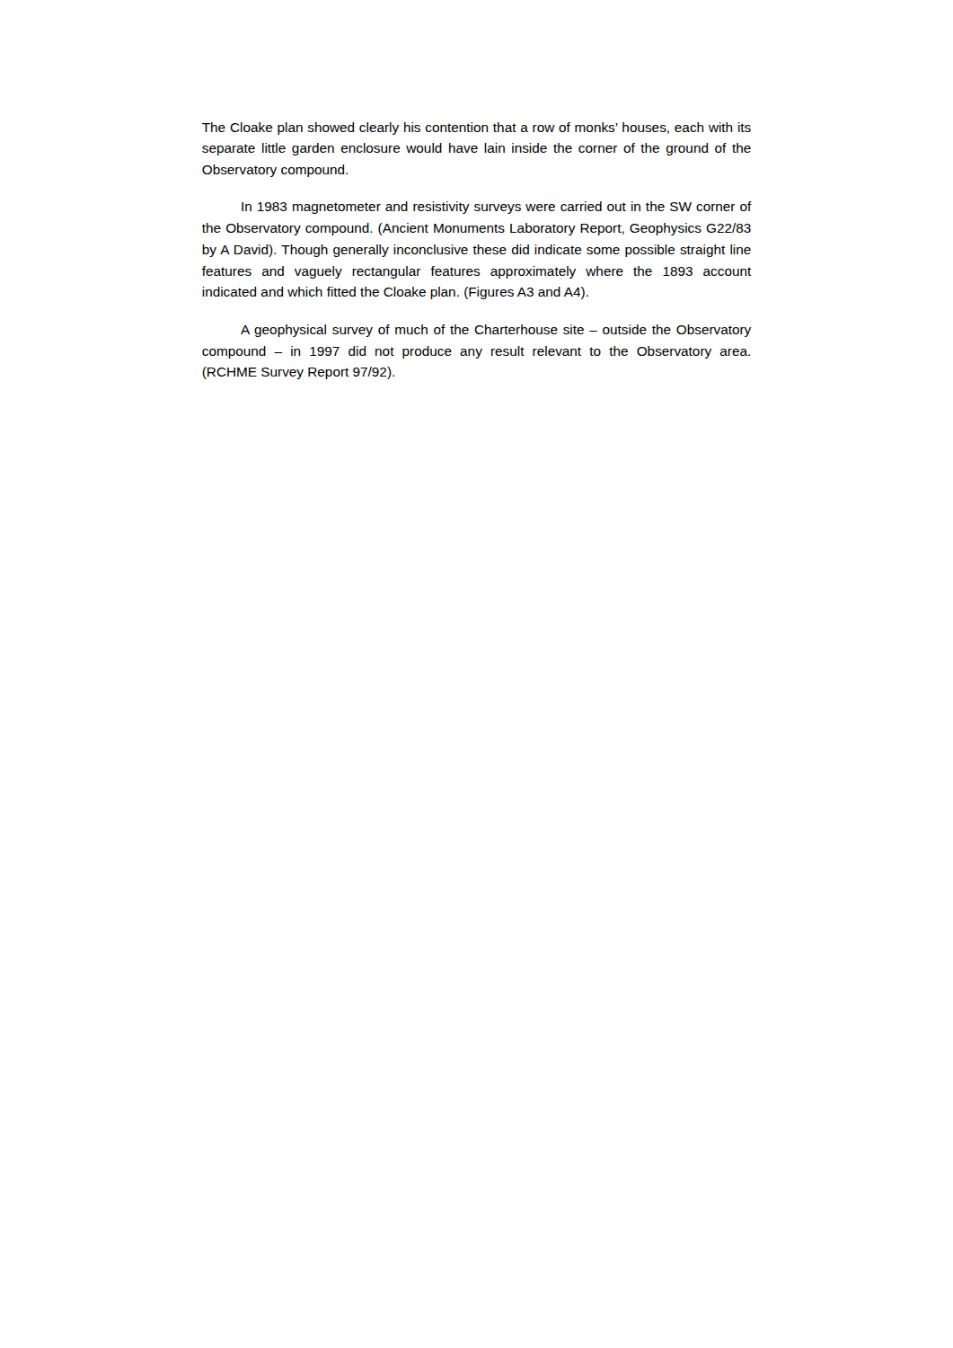The Cloake plan showed clearly his contention that a row of monks’ houses, each with its separate little garden enclosure would have lain inside the corner of the ground of the Observatory compound.
In 1983 magnetometer and resistivity surveys were carried out in the SW corner of the Observatory compound. (Ancient Monuments Laboratory Report, Geophysics G22/83 by A David). Though generally inconclusive these did indicate some possible straight line features and vaguely rectangular features approximately where the 1893 account indicated and which fitted the Cloake plan. (Figures A3 and A4).
A geophysical survey of much of the Charterhouse site – outside the Observatory compound – in 1997 did not produce any result relevant to the Observatory area. (RCHME Survey Report 97/92).